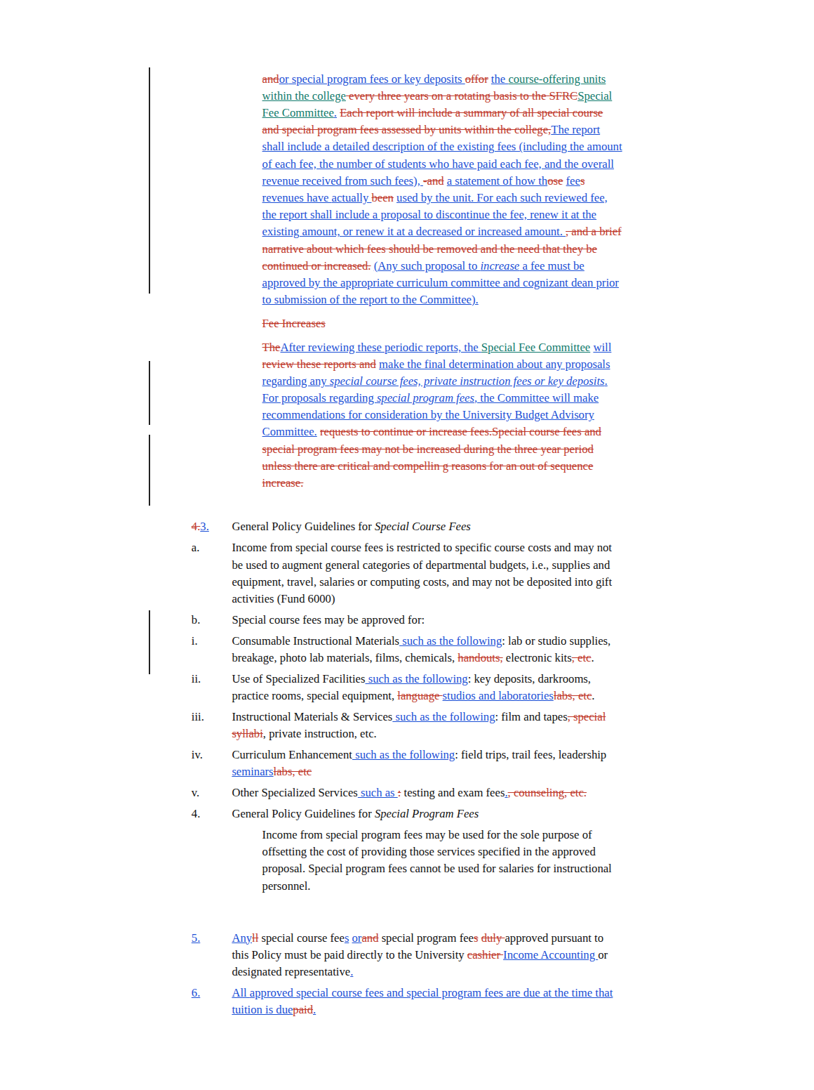andor special program fees or key deposits offor the course-offering units within the college every three years on a rotating basis to the SFRCSpecial Fee Committee. Each report will include a summary of all special course and special program fees assessed by units within the college,The report shall include a detailed description of the existing fees (including the amount of each fee, the number of students who have paid each fee, and the overall revenue received from such fees), -and a statement of how those fees revenues have actually been used by the unit. For each such reviewed fee, the report shall include a proposal to discontinue the fee, renew it at the existing amount, or renew it at a decreased or increased amount. , and a brief narrative about which fees should be removed and the need that they be continued or increased. (Any such proposal to increase a fee must be approved by the appropriate curriculum committee and cognizant dean prior to submission of the report to the Committee).
Fee Increases
TheAfter reviewing these periodic reports, the Special Fee Committee will review these reports and make the final determination about any proposals regarding any special course fees, private instruction fees or key deposits. For proposals regarding special program fees, the Committee will make recommendations for consideration by the University Budget Advisory Committee. requests to continue or increase fees.Special course fees and special program fees may not be increased during the three year period unless there are critical and compellin g reasons for an out of sequence increase.
4.3.
General Policy Guidelines for Special Course Fees
a.
Income from special course fees is restricted to specific course costs and may not be used to augment general categories of departmental budgets, i.e., supplies and equipment, travel, salaries or computing costs, and may not be deposited into gift activities (Fund 6000)
b.
Special course fees may be approved for:
i.
Consumable Instructional Materials such as the following: lab or studio supplies, breakage, photo lab materials, films, chemicals, handouts, electronic kits, etc.
ii.
Use of Specialized Facilities such as the following: key deposits, darkrooms, practice rooms, special equipment, language studios and laboratorieslabs, etc.
iii.
Instructional Materials & Services such as the following: film and tapes, special syllabi, private instruction, etc.
iv.
Curriculum Enhancement such as the following: field trips, trail fees, leadership seminarslabs, etc
v.
Other Specialized Services such as : testing and exam fees., counseling, etc.
4.
General Policy Guidelines for Special Program Fees
Income from special program fees may be used for the sole purpose of offsetting the cost of providing those services specified in the approved proposal. Special program fees cannot be used for salaries for instructional personnel.
5.
Anyll special course fees orand special program fees duly approved pursuant to this Policy must be paid directly to the University cashier Income Accounting or designated representative.
6.
All approved special course fees and special program fees are due at the time that tuition is duepaid.